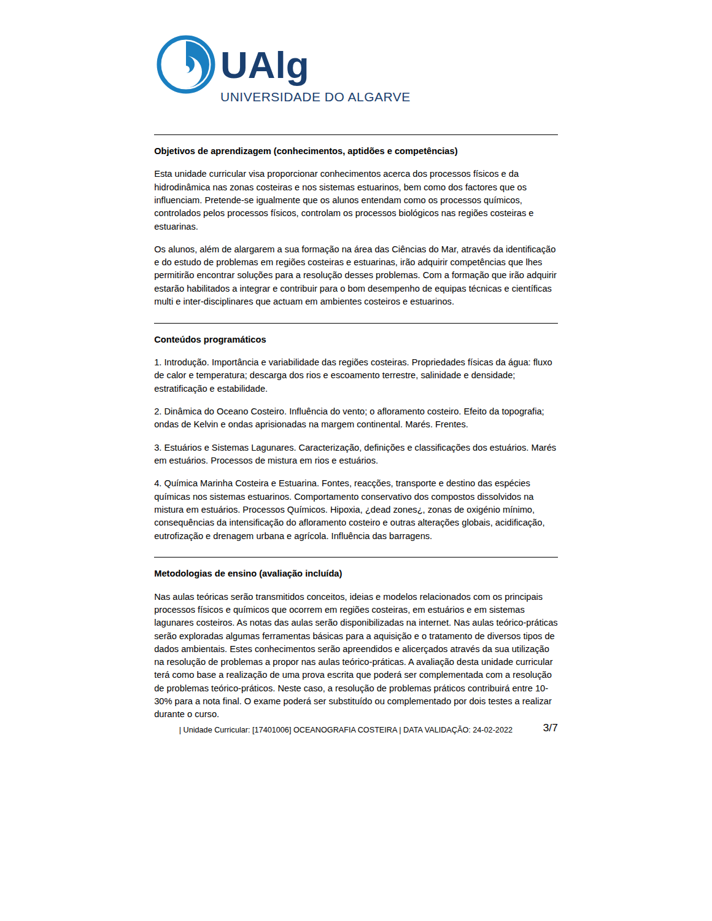UAlg UNIVERSIDADE DO ALGARVE
Objetivos de aprendizagem (conhecimentos, aptidões e competências)
Esta unidade curricular visa proporcionar conhecimentos acerca dos processos físicos e da hidrodinâmica nas zonas costeiras e nos sistemas estuarinos, bem como dos factores que os influenciam. Pretende-se igualmente que os alunos entendam como os processos químicos, controlados pelos processos físicos, controlam os processos biológicos nas regiões costeiras e estuarinas.
Os alunos, além de alargarem a sua formação na área das Ciências do Mar, através da identificação e do estudo de problemas em regiões costeiras e estuarinas, irão adquirir competências que lhes permitirão encontrar soluções para a resolução desses problemas. Com a formação que irão adquirir estarão habilitados a integrar e contribuir para o bom desempenho de equipas técnicas e científicas multi e inter-disciplinares que actuam em ambientes costeiros e estuarinos.
Conteúdos programáticos
1. Introdução. Importância e variabilidade das regiões costeiras. Propriedades físicas da água: fluxo de calor e temperatura; descarga dos rios e escoamento terrestre, salinidade e densidade; estratificação e estabilidade.
2. Dinâmica do Oceano Costeiro. Influência do vento; o afloramento costeiro. Efeito da topografia; ondas de Kelvin e ondas aprisionadas na margem continental. Marés. Frentes.
3. Estuários e Sistemas Lagunares. Caracterização, definições e classificações dos estuários. Marés em estuários. Processos de mistura em rios e estuários.
4. Química Marinha Costeira e Estuarina. Fontes, reacções, transporte e destino das espécies químicas nos sistemas estuarinos. Comportamento conservativo dos compostos dissolvidos na mistura em estuários. Processos Químicos. Hipoxia, ¿dead zones¿, zonas de oxigénio mínimo, consequências da intensificação do afloramento costeiro e outras alterações globais, acidificação, eutrofização e drenagem urbana e agrícola. Influência das barragens.
Metodologias de ensino (avaliação incluída)
Nas aulas teóricas serão transmitidos conceitos, ideias e modelos relacionados com os principais processos físicos e químicos que ocorrem em regiões costeiras, em estuários e em sistemas lagunares costeiros. As notas das aulas serão disponibilizadas na internet. Nas aulas teórico-práticas serão exploradas algumas ferramentas básicas para a aquisição e o tratamento de diversos tipos de dados ambientais. Estes conhecimentos serão apreendidos e alicerçados através da sua utilização na resolução de problemas a propor nas aulas teórico-práticas. A avaliação desta unidade curricular terá como base a realização de uma prova escrita que poderá ser complementada com a resolução de problemas teórico-práticos. Neste caso, a resolução de problemas práticos contribuirá entre 10-30% para a nota final. O exame poderá ser substituído ou complementado por dois testes a realizar durante o curso.
| Unidade Curricular: [17401006] OCEANOGRAFIA COSTEIRA | DATA VALIDAÇÃO: 24-02-2022
3/7